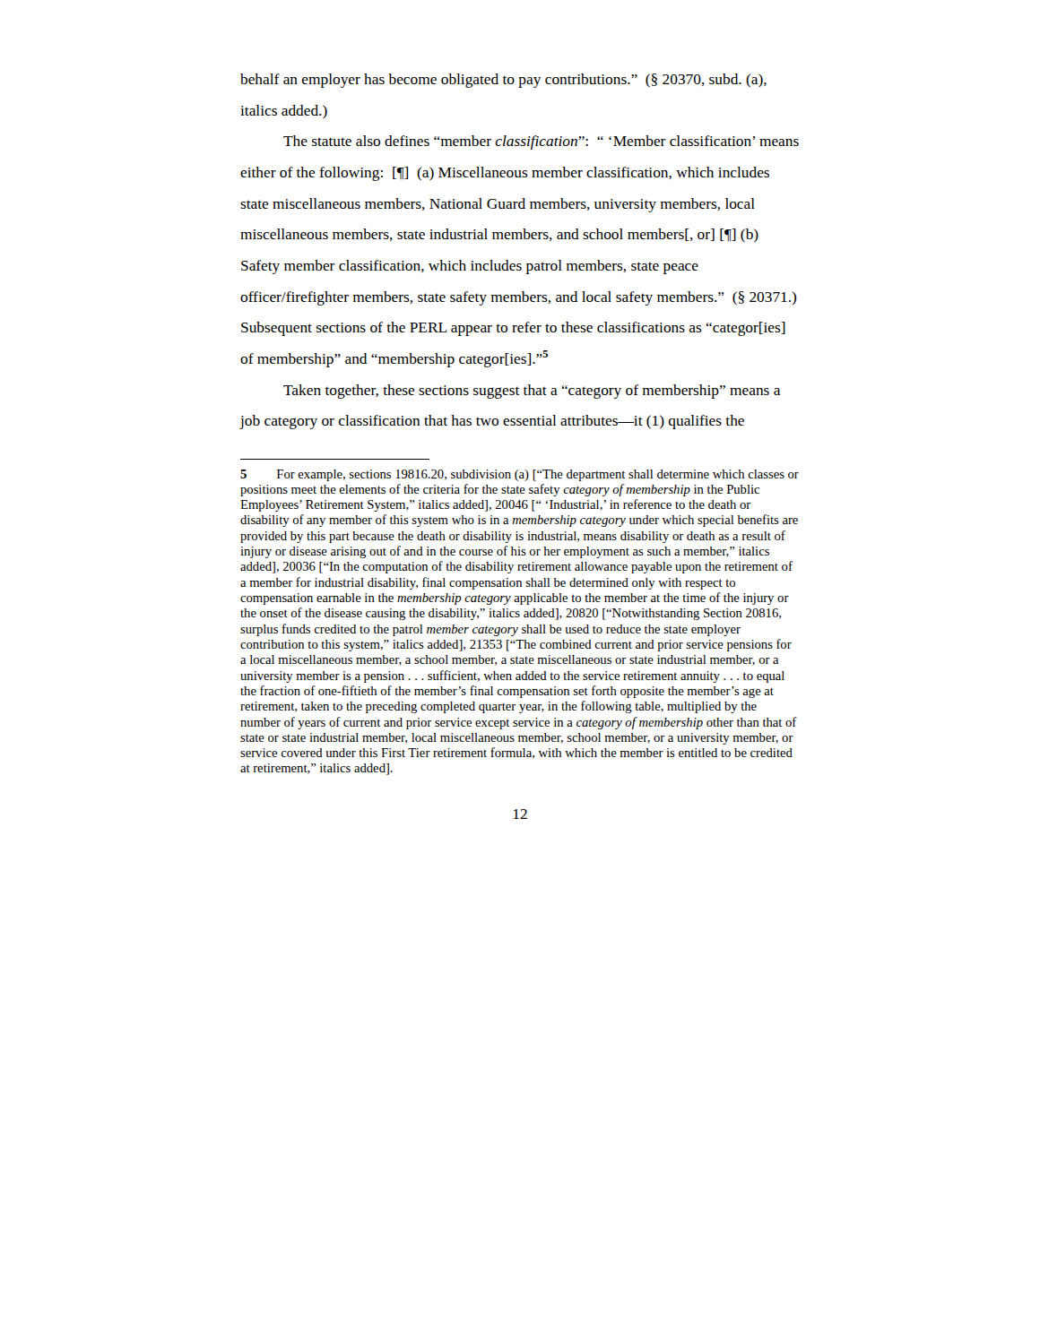behalf an employer has become obligated to pay contributions.” (§ 20370, subd. (a), italics added.)
The statute also defines “member classification”: “ ‘Member classification’ means either of the following: [¶] (a) Miscellaneous member classification, which includes state miscellaneous members, National Guard members, university members, local miscellaneous members, state industrial members, and school members[, or] [¶] (b) Safety member classification, which includes patrol members, state peace officer/firefighter members, state safety members, and local safety members.” (§ 20371.) Subsequent sections of the PERL appear to refer to these classifications as “categor[ies] of membership” and “membership categor[ies].”5
Taken together, these sections suggest that a “category of membership” means a job category or classification that has two essential attributes—it (1) qualifies the
5   For example, sections 19816.20, subdivision (a) [“The department shall determine which classes or positions meet the elements of the criteria for the state safety category of membership in the Public Employees’ Retirement System,” italics added], 20046 [“ ‘Industrial,’ in reference to the death or disability of any member of this system who is in a membership category under which special benefits are provided by this part because the death or disability is industrial, means disability or death as a result of injury or disease arising out of and in the course of his or her employment as such a member,” italics added], 20036 [“In the computation of the disability retirement allowance payable upon the retirement of a member for industrial disability, final compensation shall be determined only with respect to compensation earnable in the membership category applicable to the member at the time of the injury or the onset of the disease causing the disability,” italics added], 20820 [“Notwithstanding Section 20816, surplus funds credited to the patrol member category shall be used to reduce the state employer contribution to this system,” italics added], 21353 [“The combined current and prior service pensions for a local miscellaneous member, a school member, a state miscellaneous or state industrial member, or a university member is a pension . . . sufficient, when added to the service retirement annuity . . . to equal the fraction of one-fiftieth of the member’s final compensation set forth opposite the member’s age at retirement, taken to the preceding completed quarter year, in the following table, multiplied by the number of years of current and prior service except service in a category of membership other than that of state or state industrial member, local miscellaneous member, school member, or a university member, or service covered under this First Tier retirement formula, with which the member is entitled to be credited at retirement,” italics added].
12